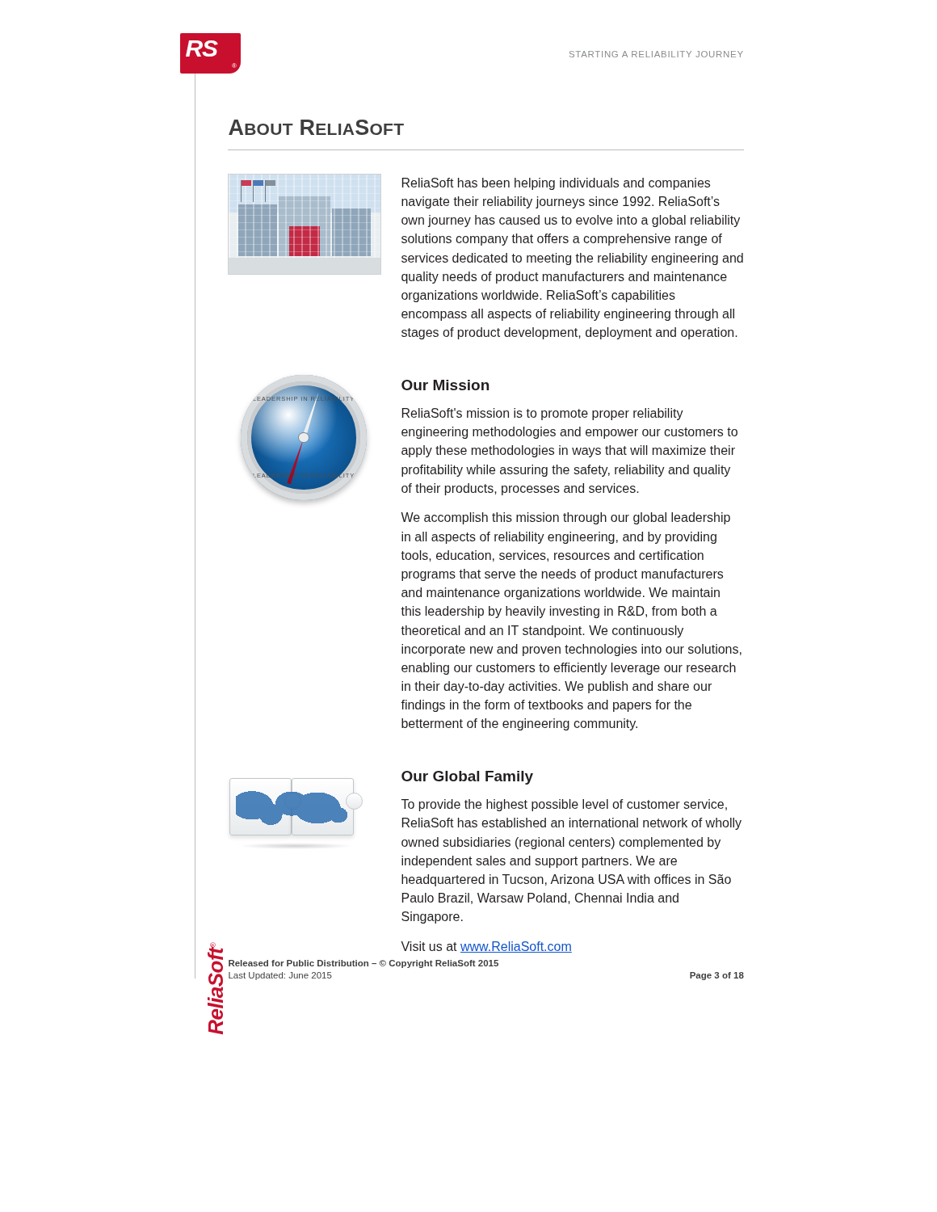RS ®
Starting a Reliability Journey
ABOUT RELIASOFT
ReliaSoft has been helping individuals and companies navigate their reliability journeys since 1992. ReliaSoft’s own journey has caused us to evolve into a global reliability solutions company that offers a comprehensive range of services dedicated to meeting the reliability engineering and quality needs of product manufacturers and maintenance organizations worldwide. ReliaSoft’s capabilities encompass all aspects of reliability engineering through all stages of product development, deployment and operation.
LEADERSHIP IN RELIABILITY
LEADERSHIP IN RELIABILITY
Our Mission
ReliaSoft's mission is to promote proper reliability engineering methodologies and empower our customers to apply these methodologies in ways that will maximize their profitability while assuring the safety, reliability and quality of their products, processes and services.
We accomplish this mission through our global leadership in all aspects of reliability engineering, and by providing tools, education, services, resources and certification programs that serve the needs of product manufacturers and maintenance organizations worldwide. We maintain this leadership by heavily investing in R&D, from both a theoretical and an IT standpoint. We continuously incorporate new and proven technologies into our solutions, enabling our customers to efficiently leverage our research in their day-to-day activities. We publish and share our findings in the form of textbooks and papers for the betterment of the engineering community.
Our Global Family
To provide the highest possible level of customer service, ReliaSoft has established an international network of wholly owned subsidiaries (regional centers) complemented by independent sales and support partners. We are headquartered in Tucson, Arizona USA with offices in São Paulo Brazil, Warsaw Poland, Chennai India and Singapore.
Visit us at www.ReliaSoft.com
ReliaSoft®
Released for Public Distribution – © Copyright ReliaSoft 2015
Last Updated: June 2015
Page 3 of 18